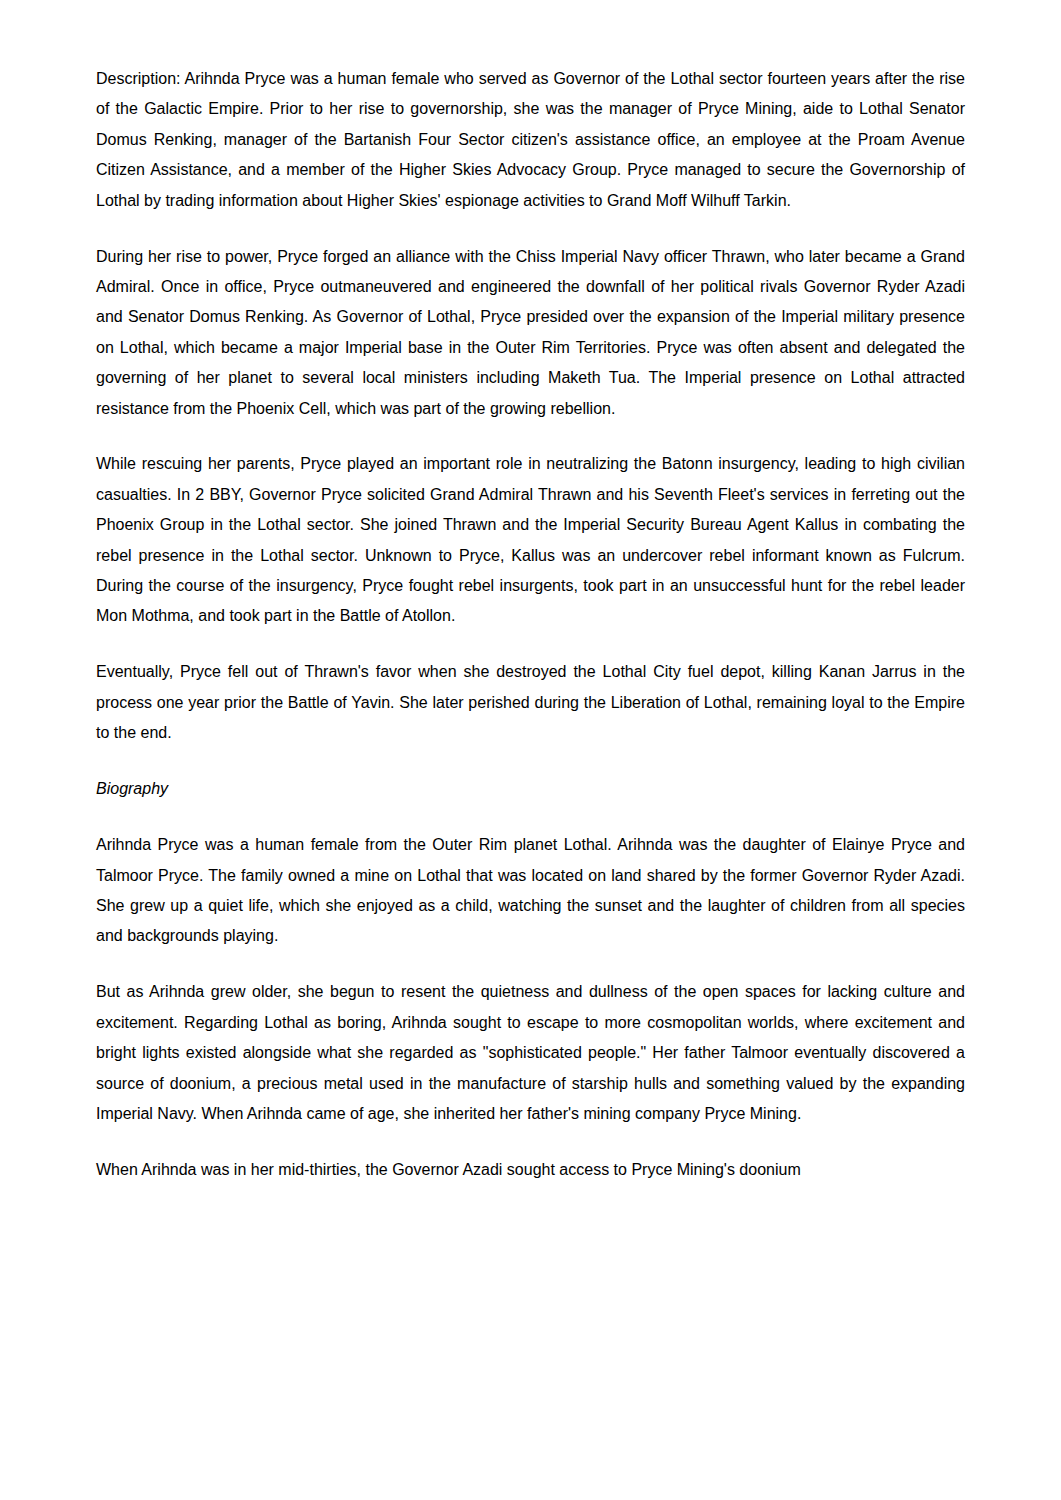Description: Arihnda Pryce was a human female who served as Governor of the Lothal sector fourteen years after the rise of the Galactic Empire. Prior to her rise to governorship, she was the manager of Pryce Mining, aide to Lothal Senator Domus Renking, manager of the Bartanish Four Sector citizen's assistance office, an employee at the Proam Avenue Citizen Assistance, and a member of the Higher Skies Advocacy Group. Pryce managed to secure the Governorship of Lothal by trading information about Higher Skies' espionage activities to Grand Moff Wilhuff Tarkin.
During her rise to power, Pryce forged an alliance with the Chiss Imperial Navy officer Thrawn, who later became a Grand Admiral. Once in office, Pryce outmaneuvered and engineered the downfall of her political rivals Governor Ryder Azadi and Senator Domus Renking. As Governor of Lothal, Pryce presided over the expansion of the Imperial military presence on Lothal, which became a major Imperial base in the Outer Rim Territories. Pryce was often absent and delegated the governing of her planet to several local ministers including Maketh Tua. The Imperial presence on Lothal attracted resistance from the Phoenix Cell, which was part of the growing rebellion.
While rescuing her parents, Pryce played an important role in neutralizing the Batonn insurgency, leading to high civilian casualties. In 2 BBY, Governor Pryce solicited Grand Admiral Thrawn and his Seventh Fleet's services in ferreting out the Phoenix Group in the Lothal sector. She joined Thrawn and the Imperial Security Bureau Agent Kallus in combating the rebel presence in the Lothal sector. Unknown to Pryce, Kallus was an undercover rebel informant known as Fulcrum. During the course of the insurgency, Pryce fought rebel insurgents, took part in an unsuccessful hunt for the rebel leader Mon Mothma, and took part in the Battle of Atollon.
Eventually, Pryce fell out of Thrawn's favor when she destroyed the Lothal City fuel depot, killing Kanan Jarrus in the process one year prior the Battle of Yavin. She later perished during the Liberation of Lothal, remaining loyal to the Empire to the end.
Biography
Arihnda Pryce was a human female from the Outer Rim planet Lothal. Arihnda was the daughter of Elainye Pryce and Talmoor Pryce. The family owned a mine on Lothal that was located on land shared by the former Governor Ryder Azadi. She grew up a quiet life, which she enjoyed as a child, watching the sunset and the laughter of children from all species and backgrounds playing.
But as Arihnda grew older, she begun to resent the quietness and dullness of the open spaces for lacking culture and excitement. Regarding Lothal as boring, Arihnda sought to escape to more cosmopolitan worlds, where excitement and bright lights existed alongside what she regarded as "sophisticated people." Her father Talmoor eventually discovered a source of doonium, a precious metal used in the manufacture of starship hulls and something valued by the expanding Imperial Navy. When Arihnda came of age, she inherited her father's mining company Pryce Mining.
When Arihnda was in her mid-thirties, the Governor Azadi sought access to Pryce Mining's doonium